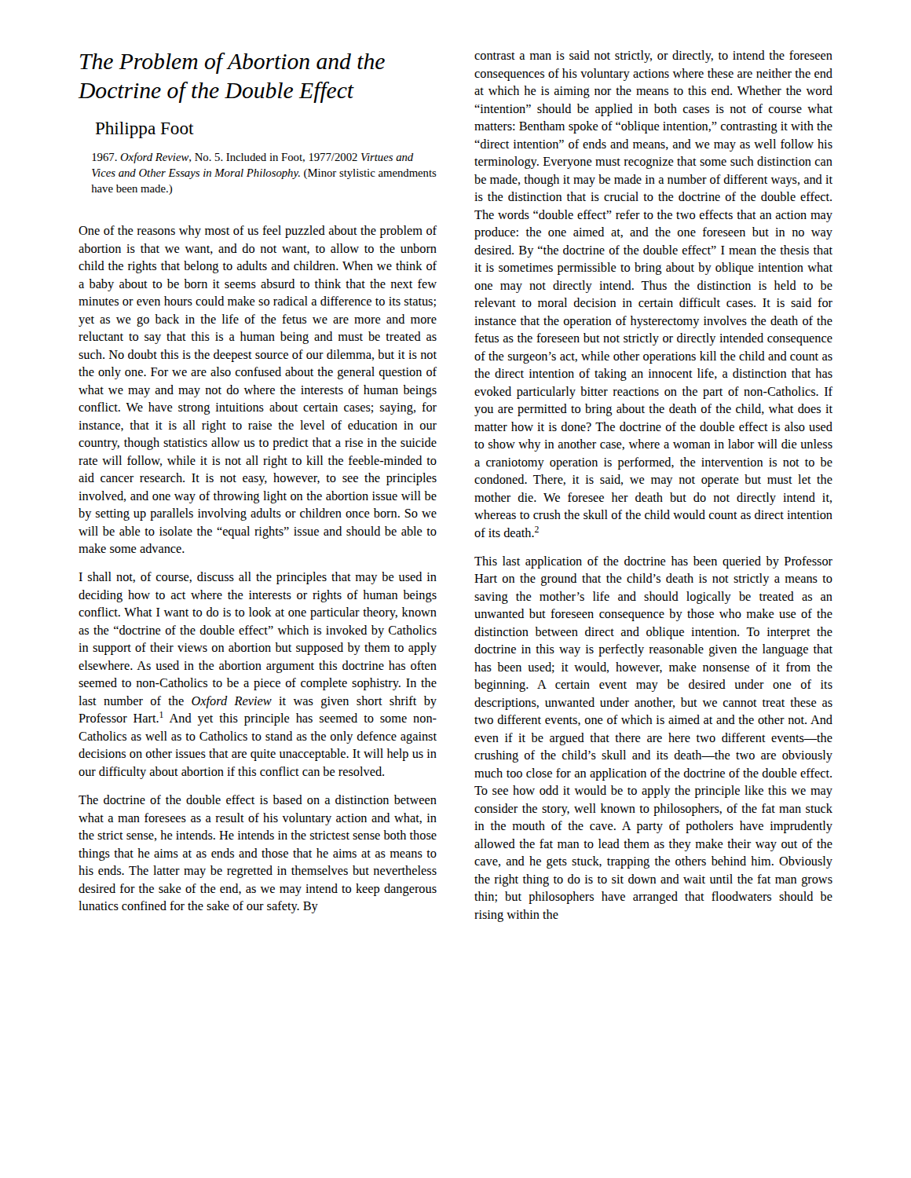The Problem of Abortion and the Doctrine of the Double Effect
Philippa Foot
1967. Oxford Review, No. 5. Included in Foot, 1977/2002 Virtues and Vices and Other Essays in Moral Philosophy. (Minor stylistic amendments have been made.)
One of the reasons why most of us feel puzzled about the problem of abortion is that we want, and do not want, to allow to the unborn child the rights that belong to adults and children. When we think of a baby about to be born it seems absurd to think that the next few minutes or even hours could make so radical a difference to its status; yet as we go back in the life of the fetus we are more and more reluctant to say that this is a human being and must be treated as such. No doubt this is the deepest source of our dilemma, but it is not the only one. For we are also confused about the general question of what we may and may not do where the interests of human beings conflict. We have strong intuitions about certain cases; saying, for instance, that it is all right to raise the level of education in our country, though statistics allow us to predict that a rise in the suicide rate will follow, while it is not all right to kill the feeble-minded to aid cancer research. It is not easy, however, to see the principles involved, and one way of throwing light on the abortion issue will be by setting up parallels involving adults or children once born. So we will be able to isolate the “equal rights” issue and should be able to make some advance.
I shall not, of course, discuss all the principles that may be used in deciding how to act where the interests or rights of human beings conflict. What I want to do is to look at one particular theory, known as the “doctrine of the double effect” which is invoked by Catholics in support of their views on abortion but supposed by them to apply elsewhere. As used in the abortion argument this doctrine has often seemed to non-Catholics to be a piece of complete sophistry. In the last number of the Oxford Review it was given short shrift by Professor Hart.1 And yet this principle has seemed to some non-Catholics as well as to Catholics to stand as the only defence against decisions on other issues that are quite unacceptable. It will help us in our difficulty about abortion if this conflict can be resolved.
The doctrine of the double effect is based on a distinction between what a man foresees as a result of his voluntary action and what, in the strict sense, he intends. He intends in the strictest sense both those things that he aims at as ends and those that he aims at as means to his ends. The latter may be regretted in themselves but nevertheless desired for the sake of the end, as we may intend to keep dangerous lunatics confined for the sake of our safety. By
contrast a man is said not strictly, or directly, to intend the foreseen consequences of his voluntary actions where these are neither the end at which he is aiming nor the means to this end. Whether the word “intention” should be applied in both cases is not of course what matters: Bentham spoke of “oblique intention,” contrasting it with the “direct intention” of ends and means, and we may as well follow his terminology. Everyone must recognize that some such distinction can be made, though it may be made in a number of different ways, and it is the distinction that is crucial to the doctrine of the double effect. The words “double effect” refer to the two effects that an action may produce: the one aimed at, and the one foreseen but in no way desired. By “the doctrine of the double effect” I mean the thesis that it is sometimes permissible to bring about by oblique intention what one may not directly intend. Thus the distinction is held to be relevant to moral decision in certain difficult cases. It is said for instance that the operation of hysterectomy involves the death of the fetus as the foreseen but not strictly or directly intended consequence of the surgeon’s act, while other operations kill the child and count as the direct intention of taking an innocent life, a distinction that has evoked particularly bitter reactions on the part of non-Catholics. If you are permitted to bring about the death of the child, what does it matter how it is done? The doctrine of the double effect is also used to show why in another case, where a woman in labor will die unless a craniotomy operation is performed, the intervention is not to be condoned. There, it is said, we may not operate but must let the mother die. We foresee her death but do not directly intend it, whereas to crush the skull of the child would count as direct intention of its death.2
This last application of the doctrine has been queried by Professor Hart on the ground that the child’s death is not strictly a means to saving the mother’s life and should logically be treated as an unwanted but foreseen consequence by those who make use of the distinction between direct and oblique intention. To interpret the doctrine in this way is perfectly reasonable given the language that has been used; it would, however, make nonsense of it from the beginning. A certain event may be desired under one of its descriptions, unwanted under another, but we cannot treat these as two different events, one of which is aimed at and the other not. And even if it be argued that there are here two different events—the crushing of the child’s skull and its death—the two are obviously much too close for an application of the doctrine of the double effect. To see how odd it would be to apply the principle like this we may consider the story, well known to philosophers, of the fat man stuck in the mouth of the cave. A party of potholers have imprudently allowed the fat man to lead them as they make their way out of the cave, and he gets stuck, trapping the others behind him. Obviously the right thing to do is to sit down and wait until the fat man grows thin; but philosophers have arranged that floodwaters should be rising within the